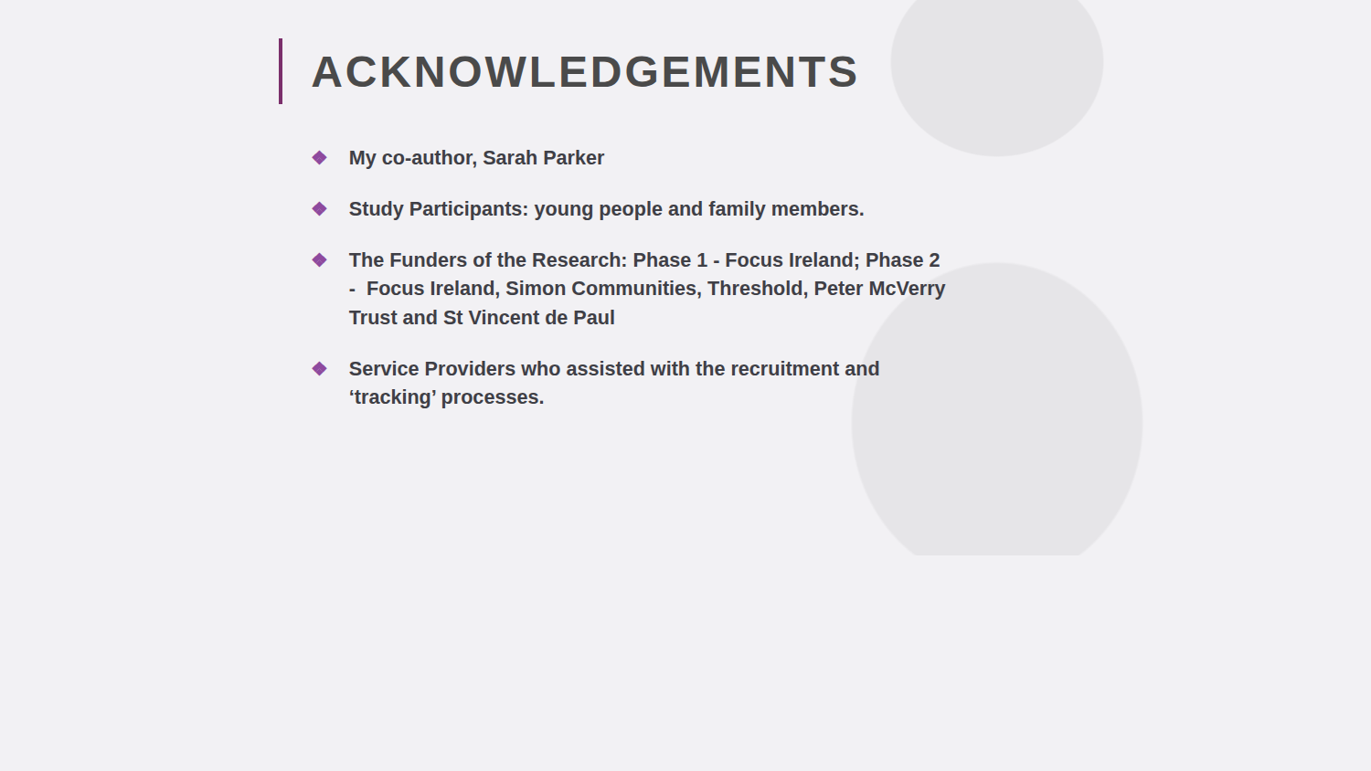Acknowledgements
My co-author, Sarah Parker
Study Participants: young people and family members.
The Funders of the Research: Phase 1 - Focus Ireland; Phase 2 - Focus Ireland, Simon Communities, Threshold, Peter McVerry Trust and St Vincent de Paul
Service Providers who assisted with the recruitment and ‘tracking’ processes.